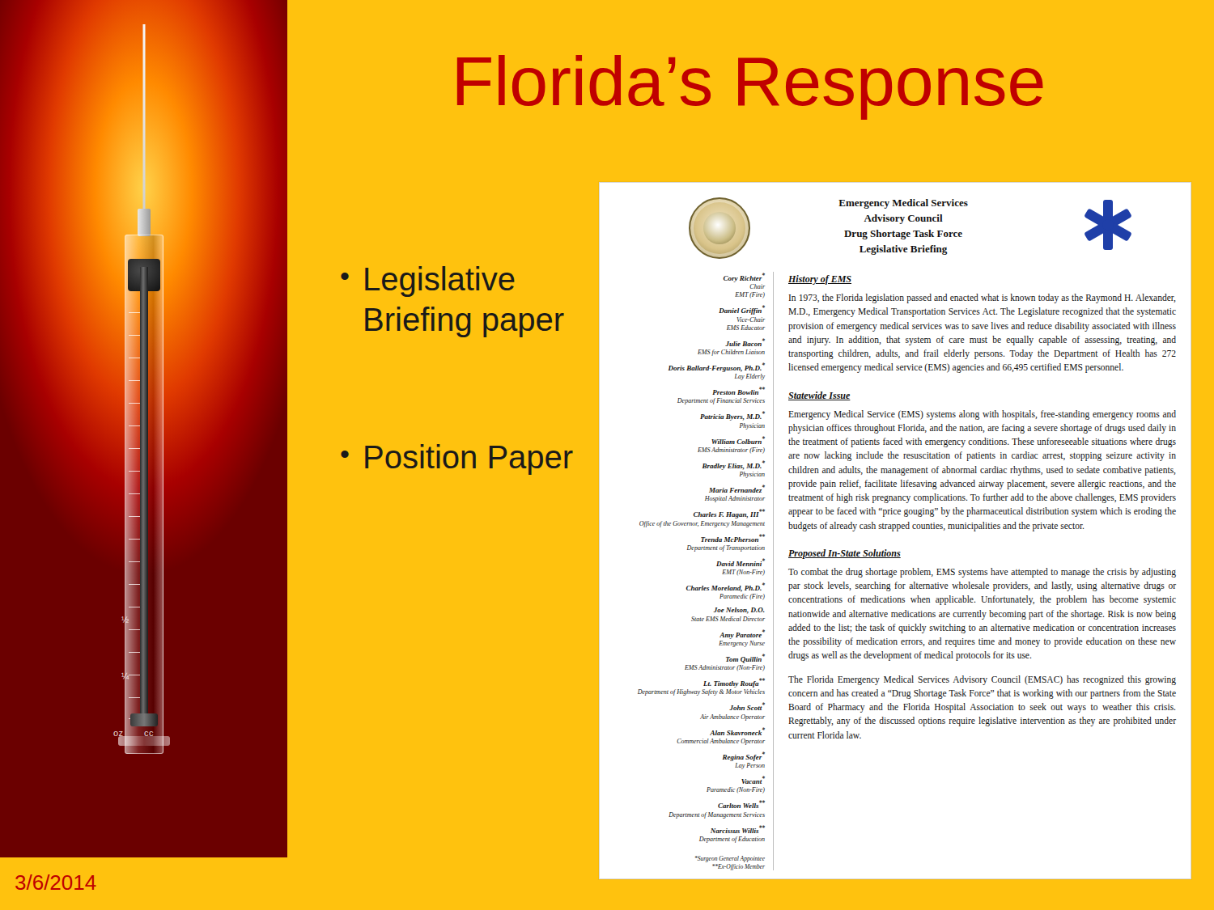½
¼
oz
cc
Florida’s Response
Legislative Briefing paper
Position Paper
Emergency Medical Services
Advisory Council
Drug Shortage Task Force
Legislative Briefing
Cory Richter* Chair
EMT (Fire) Daniel Griffin* Vice-Chair
EMS Educator Julie Bacon* EMS for Children Liaison Doris Ballard-Ferguson, Ph.D.* Lay Elderly Preston Bowlin** Department of Financial Services Patricia Byers, M.D.* Physician William Colburn* EMS Administrator (Fire) Bradley Elias, M.D.* Physician Maria Fernandez* Hospital Administrator Charles F. Hagan, III** Office of the Governor, Emergency Management Trenda McPherson** Department of Transportation David Mennini* EMT (Non-Fire) Charles Moreland, Ph.D.* Paramedic (Fire) Joe Nelson, D.O. State EMS Medical Director Amy Paratore* Emergency Nurse Tom Quillin* EMS Administrator (Non-Fire) Lt. Timothy Roufa** Department of Highway Safety & Motor Vehicles John Scott* Air Ambulance Operator Alan Skavroneck* Commercial Ambulance Operator Regina Sofer* Lay Person Vacant* Paramedic (Non-Fire) Carlton Wells** Department of Management Services Narcissus Willis** Department of Education
*Surgeon General Appointee
**Ex-Officio Member
History of EMS
In 1973, the Florida legislation passed and enacted what is known today as the Raymond H. Alexander, M.D., Emergency Medical Transportation Services Act. The Legislature recognized that the systematic provision of emergency medical services was to save lives and reduce disability associated with illness and injury. In addition, that system of care must be equally capable of assessing, treating, and transporting children, adults, and frail elderly persons. Today the Department of Health has 272 licensed emergency medical service (EMS) agencies and 66,495 certified EMS personnel.
Statewide Issue
Emergency Medical Service (EMS) systems along with hospitals, free-standing emergency rooms and physician offices throughout Florida, and the nation, are facing a severe shortage of drugs used daily in the treatment of patients faced with emergency conditions. These unforeseeable situations where drugs are now lacking include the resuscitation of patients in cardiac arrest, stopping seizure activity in children and adults, the management of abnormal cardiac rhythms, used to sedate combative patients, provide pain relief, facilitate lifesaving advanced airway placement, severe allergic reactions, and the treatment of high risk pregnancy complications. To further add to the above challenges, EMS providers appear to be faced with “price gouging” by the pharmaceutical distribution system which is eroding the budgets of already cash strapped counties, municipalities and the private sector.
Proposed In-State Solutions
To combat the drug shortage problem, EMS systems have attempted to manage the crisis by adjusting par stock levels, searching for alternative wholesale providers, and lastly, using alternative drugs or concentrations of medications when applicable. Unfortunately, the problem has become systemic nationwide and alternative medications are currently becoming part of the shortage. Risk is now being added to the list; the task of quickly switching to an alternative medication or concentration increases the possibility of medication errors, and requires time and money to provide education on these new drugs as well as the development of medical protocols for its use.
The Florida Emergency Medical Services Advisory Council (EMSAC) has recognized this growing concern and has created a “Drug Shortage Task Force” that is working with our partners from the State Board of Pharmacy and the Florida Hospital Association to seek out ways to weather this crisis. Regrettably, any of the discussed options require legislative intervention as they are prohibited under current Florida law.
3/6/2014